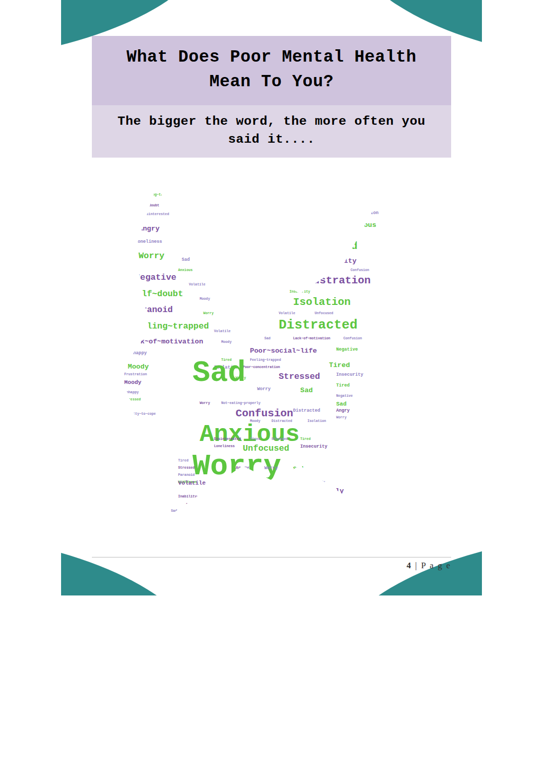What Does Poor Mental Health Mean To You?
The bigger the word, the more often you said it....
Feeling~trapped
Self~doubt
Disinterested
Angry
Loneliness
Worry
Sad
Anxious
Negative
Volatile
Self~doubt
Moody
Paranoid
Worry
Feeling~trapped
Volatile
Lack~of~motivation
Moody
Unhappy
Tired
Moody
Frustration
Moody
Unhappy
Stressed
Worry
Inability~to~cope
Worry
Worry
Self~doubt
Isolation
Anxious
Loneliness
Tired
Insecurity
Insecurity
Confusion
Frustration
Insecurity
Isolation
Volatile
Unfocused
Distracted
Sad
Lack~of~motivation
Confusion
Poor~social~life
Negative
Feeling~trapped
Tired
Stressed
Insecurity
Tired
Negative
Sad
Angry
Worry
Isolation
Poor~concentration
Worry
Sad
Worry
Sad
Worry
Not~eating~properly
Confusion
Distracted
Moody
Distracted
Isolation
Anxious
Disinterested
Tired
Stressed
Tired
Loneliness
Unfocused
Insecurity
Worry
Tired
Stressed
Paranoid
Withdrawn
Angry
Worry
Sad
Angry
Moody
Unhappy
Volatile
Poor~social~life
Not~eating~properly
Sad
Stressed
Inability~to~cope
Inability~to~cope
Sad
Isolation
Lack~of~motivation
Sad
Negative
Worry
Stressed
Poor~concentration
Withdrawn
Disinterested
Loneliness
Angry
Worry
Tired
Unhappy
Confusion
Unhappy
Moody
Anxious
Withdrawn
Sad
Loneliness
Angry
Volatile
Worry
Frustration
Withdrawn
Paranoid
Paranoid
Confusion
Confusion
Anxious
Self~doubt
Paranoid
Worry
Unhappy
Angry
4 | P a g e